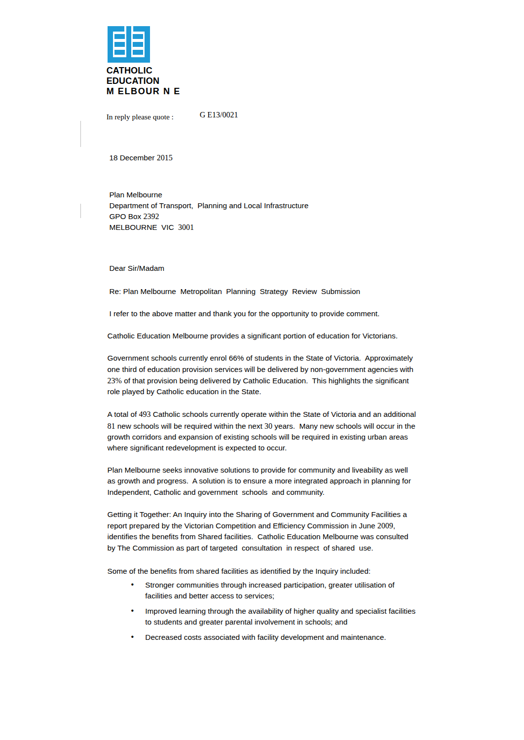CATHOLIC
EDUCATION
M ELBOUR N E
In reply please quote : G E13/0021
18 December 2015
Plan Melbourne
Department of Transport, Planning and Local Infrastructure
GPO Box 2392
MELBOURNE VIC 3001
Dear Sir/Madam
Re: Plan Melbourne Metropolitan Planning Strategy Review Submission
I refer to the above matter and thank you for the opportunity to provide comment.
Catholic Education Melbourne provides a significant portion of education for Victorians.
Government schools currently enrol 66% of students in the State of Victoria. Approximately one third of education provision services will be delivered by non-government agencies with 23% of that provision being delivered by Catholic Education. This highlights the significant role played by Catholic education in the State.
A total of 493 Catholic schools currently operate within the State of Victoria and an additional 81 new schools will be required within the next 30 years. Many new schools will occur in the growth corridors and expansion of existing schools will be required in existing urban areas where significant redevelopment is expected to occur.
Plan Melbourne seeks innovative solutions to provide for community and liveability as well as growth and progress. A solution is to ensure a more integrated approach in planning for Independent, Catholic and government schools and community.
Getting it Together: An Inquiry into the Sharing of Government and Community Facilities a report prepared by the Victorian Competition and Efficiency Commission in June 2009, identifies the benefits from Shared facilities. Catholic Education Melbourne was consulted by The Commission as part of targeted consultation in respect of shared use.
Some of the benefits from shared facilities as identified by the Inquiry included:
Stronger communities through increased participation, greater utilisation of facilities and better access to services;
Improved learning through the availability of higher quality and specialist facilities to students and greater parental involvement in schools; and
Decreased costs associated with facility development and maintenance.